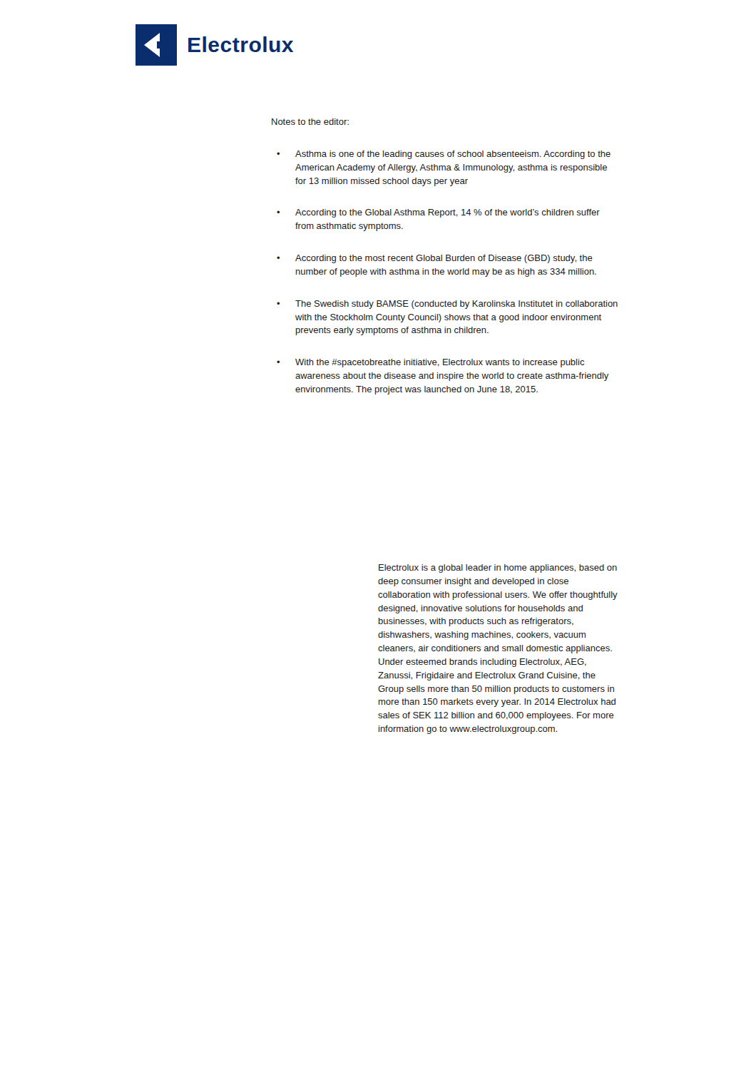Electrolux
Notes to the editor:
Asthma is one of the leading causes of school absenteeism. According to the American Academy of Allergy, Asthma & Immunology, asthma is responsible for 13 million missed school days per year
According to the Global Asthma Report, 14 % of the world’s children suffer from asthmatic symptoms.
According to the most recent Global Burden of Disease (GBD) study, the number of people with asthma in the world may be as high as 334 million.
The Swedish study BAMSE (conducted by Karolinska Institutet in collaboration with the Stockholm County Council) shows that a good indoor environment prevents early symptoms of asthma in children.
With the #spacetobreathe initiative, Electrolux wants to increase public awareness about the disease and inspire the world to create asthma-friendly environments. The project was launched on June 18, 2015.
Electrolux is a global leader in home appliances, based on deep consumer insight and developed in close collaboration with professional users. We offer thoughtfully designed, innovative solutions for households and businesses, with products such as refrigerators, dishwashers, washing machines, cookers, vacuum cleaners, air conditioners and small domestic appliances. Under esteemed brands including Electrolux, AEG, Zanussi, Frigidaire and Electrolux Grand Cuisine, the Group sells more than 50 million products to customers in more than 150 markets every year. In 2014 Electrolux had sales of SEK 112 billion and 60,000 employees. For more information go to www.electroluxgroup.com.